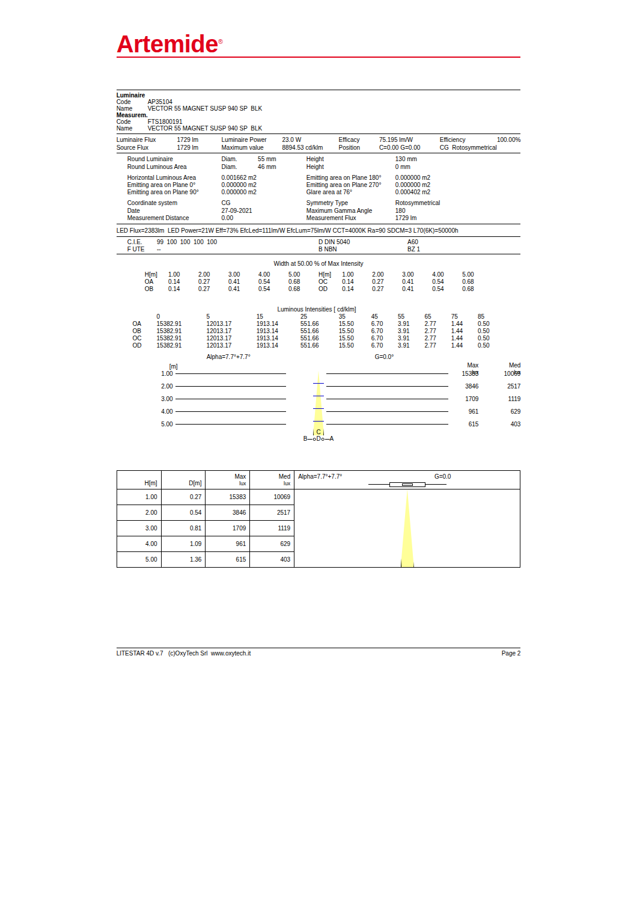Artemide®
| Luminaire |
| Code | AP35104 |
| Name | VECTOR 55 MAGNET SUSP 940 SP BLK |
| Measurem. |
| Code | FTS1800191 |
| Name | VECTOR 55 MAGNET SUSP 940 SP BLK |
| Luminaire Flux | 1729 lm | Luminaire Power | 23.0 W | Efficacy | 75.195 lm/W | Efficiency | 100.00% |
| Source Flux | 1729 lm | Maximum value | 8894.53 cd/klm | Position | C=0.00 G=0.00 | CG Rotosymmetrical |
| Round Luminaire | Diam. | 55 mm | Height | 130 mm | |
| Round Luminous Area | Diam. | 46 mm | Height | 0 mm | |
| Horizontal Luminous Area | 0.001662 m2 | Emitting area on Plane 180° | 0.000000 m2 |
| Emitting area on Plane 0° | 0.000000 m2 | Emitting area on Plane 270° | 0.000000 m2 |
| Emitting area on Plane 90° | 0.000000 m2 | Glare area at 76° | 0.000402 m2 |
| Coordinate system | CG | Symmetry Type | Rotosymmetrical |
| Date | 27-09-2021 | Maximum Gamma Angle | 180 |
| Measurement Distance | 0.00 | Measurement Flux | 1729 lm |
LED Flux=2383lm LED Power=21W Eff=73% EfcLed=111lm/W EfcLum=75lm/W CCT=4000K Ra=90 SDCM=3 L70(6K)=50000h
| C.I.E. | 99 100 100 100 100 | D DIN 5040 | A60 |
| F UTE | -- | B NBN | BZ 1 |
Width at 50.00 % of Max Intensity
| H[m] | 1.00 | 2.00 | 3.00 | 4.00 | 5.00 | H[m] | 1.00 | 2.00 | 3.00 | 4.00 | 5.00 |
| OA | 0.14 | 0.27 | 0.41 | 0.54 | 0.68 | OC | 0.14 | 0.27 | 0.41 | 0.54 | 0.68 |
| OB | 0.14 | 0.27 | 0.41 | 0.54 | 0.68 | OD | 0.14 | 0.27 | 0.41 | 0.54 | 0.68 |
| Luminous Intensities [ cd/klm] |
| | 0 | 5 | 15 | 25 | 35 | 45 | 55 | 65 | 75 | 85 |
| OA | 15382.91 | 12013.17 | 1913.14 | 551.66 | 15.50 | 6.70 | 3.91 | 2.77 | 1.44 | 0.50 |
| OB | 15382.91 | 12013.17 | 1913.14 | 551.66 | 15.50 | 6.70 | 3.91 | 2.77 | 1.44 | 0.50 |
| OC | 15382.91 | 12013.17 | 1913.14 | 551.66 | 15.50 | 6.70 | 3.91 | 2.77 | 1.44 | 0.50 |
| OD | 15382.91 | 12013.17 | 1913.14 | 551.66 | 15.50 | 6.70 | 3.91 | 2.77 | 1.44 | 0.50 |
Alpha=7.7°+7.7°
G=0.0°
[m]
Max
lux Med
lux
1.00
1538310069
2.00
38462517
3.00
17091119
4.00
961629
5.00
615403
C B D A
| H[m] | D[m] | Max lux | Med lux | Alpha=7.7°+7.7° G=0.0 |
| --- | --- | --- | --- | --- |
| 1.00 | 0.27 | 15383 | 10069 | |
| 2.00 | 0.54 | 3846 | 2517 |
| 3.00 | 0.81 | 1709 | 1119 |
| 4.00 | 1.09 | 961 | 629 |
| 5.00 | 1.36 | 615 | 403 |
LITESTAR 4D v.7 (c)OxyTech Srl www.oxytech.it Page 2